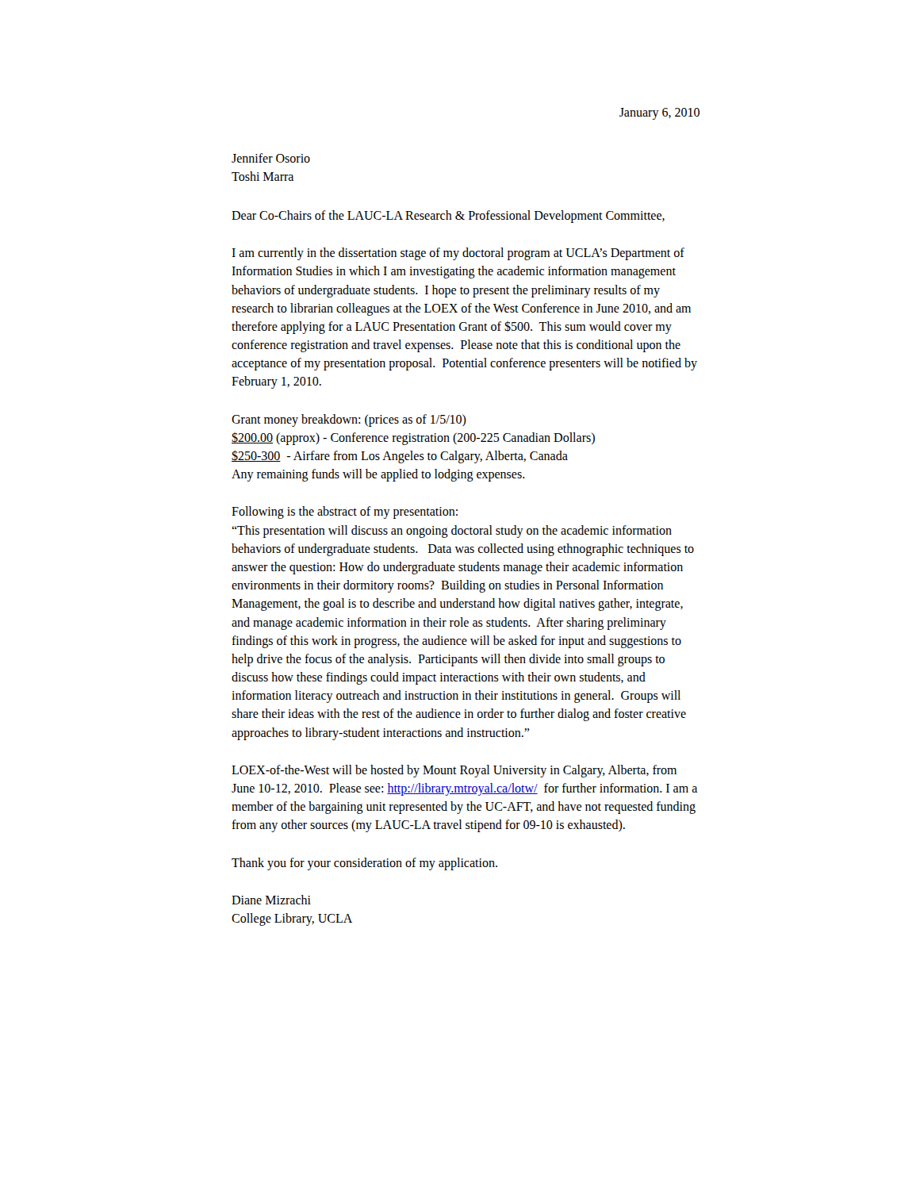January 6, 2010
Jennifer Osorio
Toshi Marra
Dear Co-Chairs of the LAUC-LA Research & Professional Development Committee,
I am currently in the dissertation stage of my doctoral program at UCLA’s Department of Information Studies in which I am investigating the academic information management behaviors of undergraduate students. I hope to present the preliminary results of my research to librarian colleagues at the LOEX of the West Conference in June 2010, and am therefore applying for a LAUC Presentation Grant of $500. This sum would cover my conference registration and travel expenses. Please note that this is conditional upon the acceptance of my presentation proposal. Potential conference presenters will be notified by February 1, 2010.
Grant money breakdown: (prices as of 1/5/10)
$200.00 (approx) - Conference registration (200-225 Canadian Dollars)
$250-300 - Airfare from Los Angeles to Calgary, Alberta, Canada
Any remaining funds will be applied to lodging expenses.
Following is the abstract of my presentation:
“This presentation will discuss an ongoing doctoral study on the academic information behaviors of undergraduate students. Data was collected using ethnographic techniques to answer the question: How do undergraduate students manage their academic information environments in their dormitory rooms? Building on studies in Personal Information Management, the goal is to describe and understand how digital natives gather, integrate, and manage academic information in their role as students. After sharing preliminary findings of this work in progress, the audience will be asked for input and suggestions to help drive the focus of the analysis. Participants will then divide into small groups to discuss how these findings could impact interactions with their own students, and information literacy outreach and instruction in their institutions in general. Groups will share their ideas with the rest of the audience in order to further dialog and foster creative approaches to library-student interactions and instruction.”
LOEX-of-the-West will be hosted by Mount Royal University in Calgary, Alberta, from June 10-12, 2010. Please see: http://library.mtroyal.ca/lotw/ for further information. I am a member of the bargaining unit represented by the UC-AFT, and have not requested funding from any other sources (my LAUC-LA travel stipend for 09-10 is exhausted).
Thank you for your consideration of my application.
Diane Mizrachi
College Library, UCLA